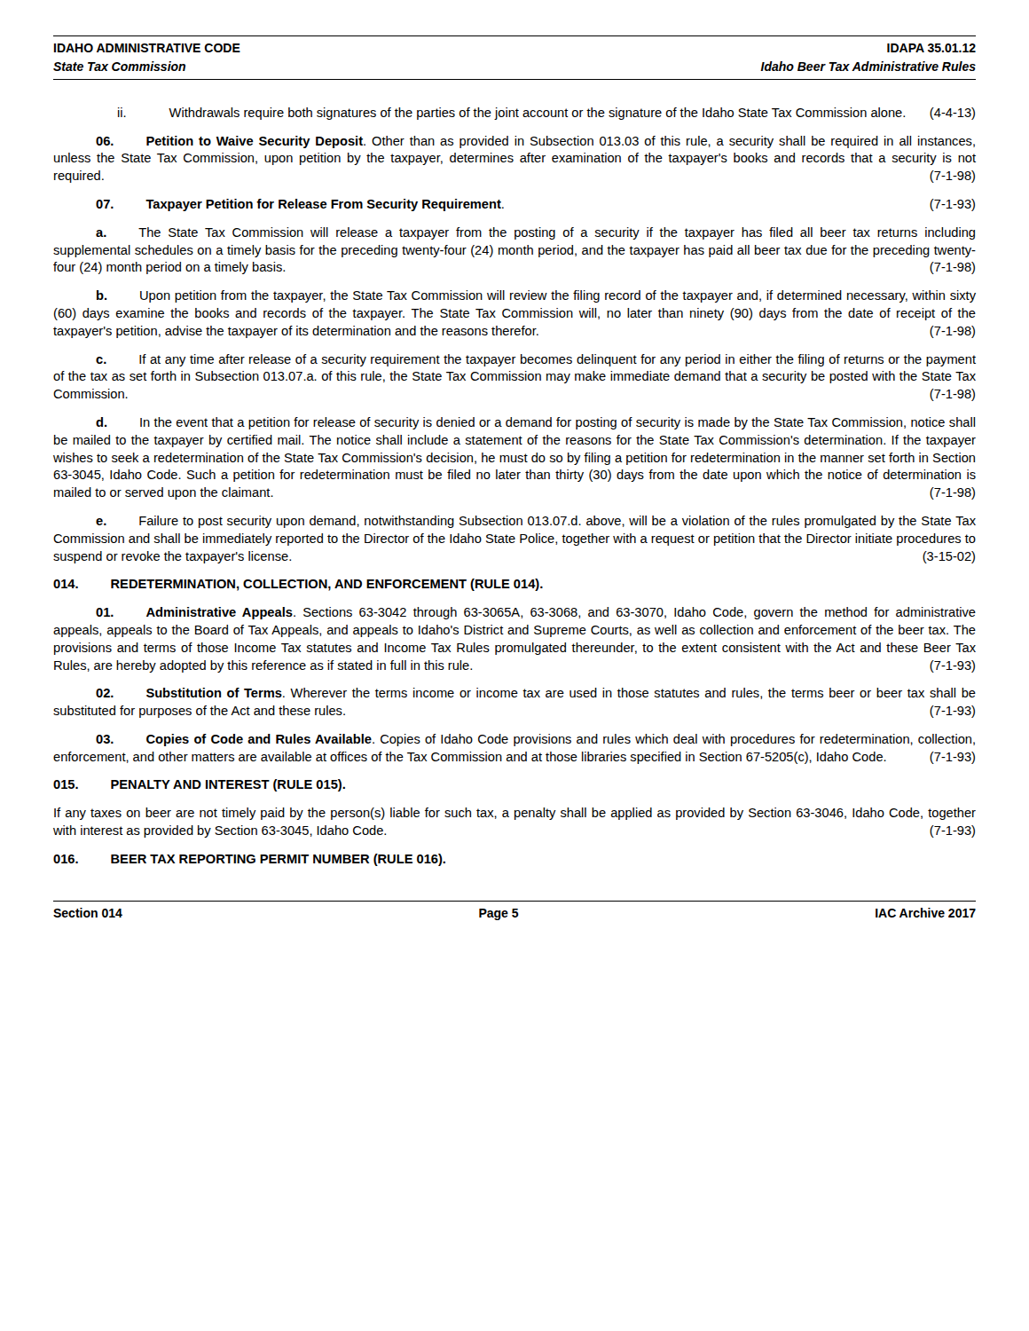IDAHO ADMINISTRATIVE CODE IDAPA 35.01.12
State Tax Commission Idaho Beer Tax Administrative Rules
ii. Withdrawals require both signatures of the parties of the joint account or the signature of the Idaho State Tax Commission alone.(4-4-13)
06. Petition to Waive Security Deposit. Other than as provided in Subsection 013.03 of this rule, a security shall be required in all instances, unless the State Tax Commission, upon petition by the taxpayer, determines after examination of the taxpayer's books and records that a security is not required.(7-1-98)
07. Taxpayer Petition for Release From Security Requirement.(7-1-93)
a. The State Tax Commission will release a taxpayer from the posting of a security if the taxpayer has filed all beer tax returns including supplemental schedules on a timely basis for the preceding twenty-four (24) month period, and the taxpayer has paid all beer tax due for the preceding twenty-four (24) month period on a timely basis.(7-1-98)
b. Upon petition from the taxpayer, the State Tax Commission will review the filing record of the taxpayer and, if determined necessary, within sixty (60) days examine the books and records of the taxpayer. The State Tax Commission will, no later than ninety (90) days from the date of receipt of the taxpayer's petition, advise the taxpayer of its determination and the reasons therefor.(7-1-98)
c. If at any time after release of a security requirement the taxpayer becomes delinquent for any period in either the filing of returns or the payment of the tax as set forth in Subsection 013.07.a. of this rule, the State Tax Commission may make immediate demand that a security be posted with the State Tax Commission.(7-1-98)
d. In the event that a petition for release of security is denied or a demand for posting of security is made by the State Tax Commission, notice shall be mailed to the taxpayer by certified mail. The notice shall include a statement of the reasons for the State Tax Commission's determination. If the taxpayer wishes to seek a redetermination of the State Tax Commission's decision, he must do so by filing a petition for redetermination in the manner set forth in Section 63-3045, Idaho Code. Such a petition for redetermination must be filed no later than thirty (30) days from the date upon which the notice of determination is mailed to or served upon the claimant.(7-1-98)
e. Failure to post security upon demand, notwithstanding Subsection 013.07.d. above, will be a violation of the rules promulgated by the State Tax Commission and shall be immediately reported to the Director of the Idaho State Police, together with a request or petition that the Director initiate procedures to suspend or revoke the taxpayer's license.(3-15-02)
014. REDETERMINATION, COLLECTION, AND ENFORCEMENT (RULE 014).
01. Administrative Appeals. Sections 63-3042 through 63-3065A, 63-3068, and 63-3070, Idaho Code, govern the method for administrative appeals, appeals to the Board of Tax Appeals, and appeals to Idaho's District and Supreme Courts, as well as collection and enforcement of the beer tax. The provisions and terms of those Income Tax statutes and Income Tax Rules promulgated thereunder, to the extent consistent with the Act and these Beer Tax Rules, are hereby adopted by this reference as if stated in full in this rule.(7-1-93)
02. Substitution of Terms. Wherever the terms income or income tax are used in those statutes and rules, the terms beer or beer tax shall be substituted for purposes of the Act and these rules.(7-1-93)
03. Copies of Code and Rules Available. Copies of Idaho Code provisions and rules which deal with procedures for redetermination, collection, enforcement, and other matters are available at offices of the Tax Commission and at those libraries specified in Section 67-5205(c), Idaho Code.(7-1-93)
015. PENALTY AND INTEREST (RULE 015).
If any taxes on beer are not timely paid by the person(s) liable for such tax, a penalty shall be applied as provided by Section 63-3046, Idaho Code, together with interest as provided by Section 63-3045, Idaho Code.(7-1-93)
016. BEER TAX REPORTING PERMIT NUMBER (RULE 016).
Section 014 Page 5 IAC Archive 2017